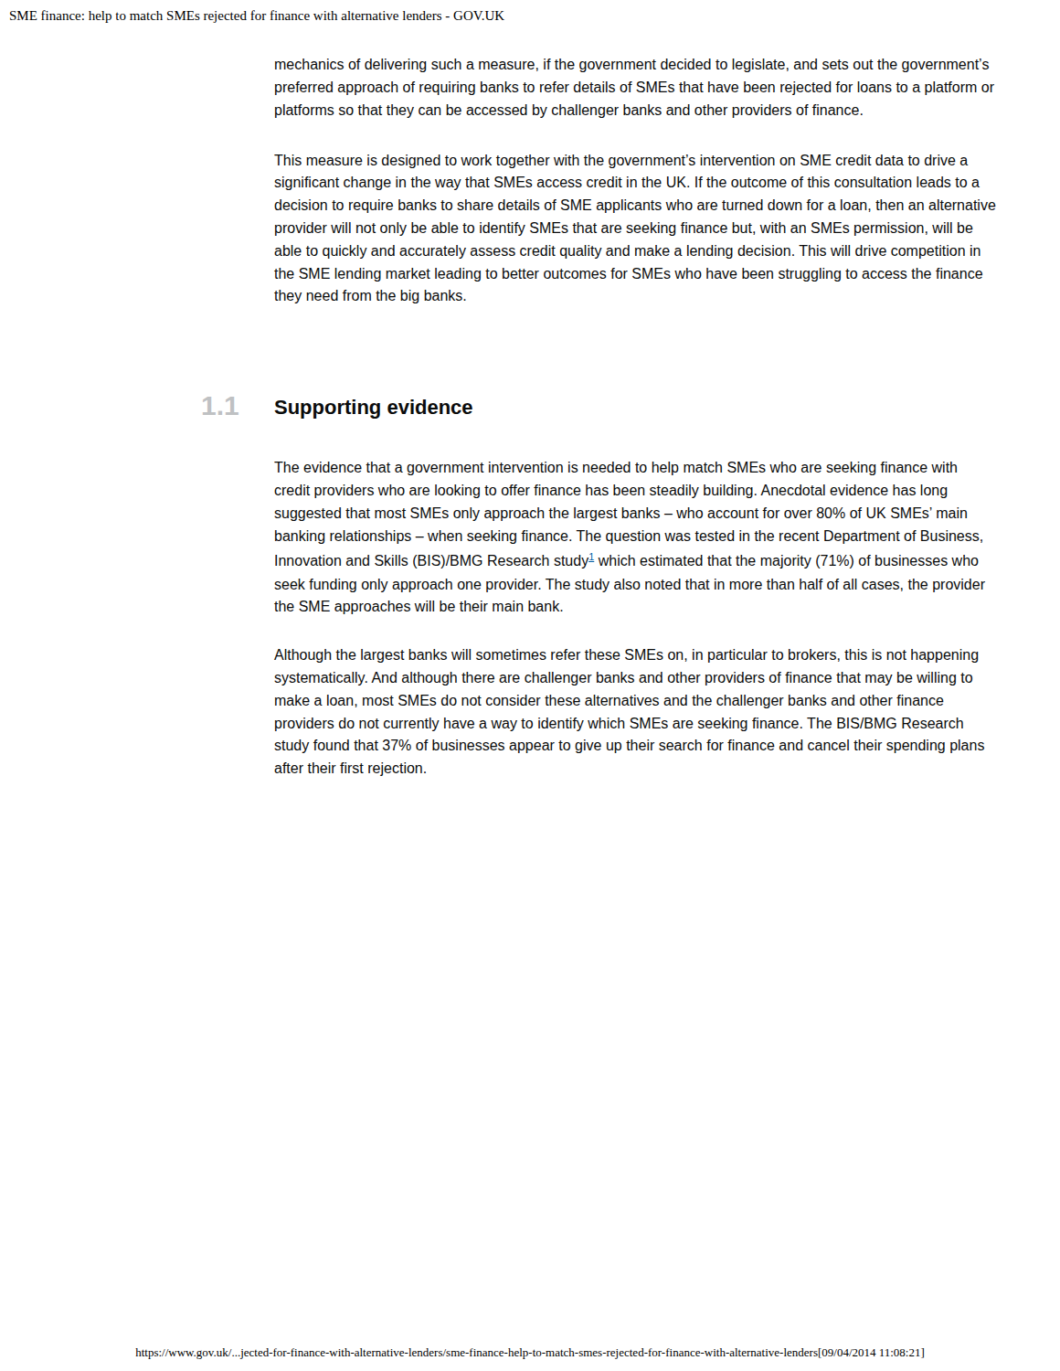SME finance: help to match SMEs rejected for finance with alternative lenders - GOV.UK
mechanics of delivering such a measure, if the government decided to legislate, and sets out the government’s preferred approach of requiring banks to refer details of SMEs that have been rejected for loans to a platform or platforms so that they can be accessed by challenger banks and other providers of finance.
This measure is designed to work together with the government’s intervention on SME credit data to drive a significant change in the way that SMEs access credit in the UK. If the outcome of this consultation leads to a decision to require banks to share details of SME applicants who are turned down for a loan, then an alternative provider will not only be able to identify SMEs that are seeking finance but, with an SMEs permission, will be able to quickly and accurately assess credit quality and make a lending decision. This will drive competition in the SME lending market leading to better outcomes for SMEs who have been struggling to access the finance they need from the big banks.
1.1
Supporting evidence
The evidence that a government intervention is needed to help match SMEs who are seeking finance with credit providers who are looking to offer finance has been steadily building. Anecdotal evidence has long suggested that most SMEs only approach the largest banks – who account for over 80% of UK SMEs’ main banking relationships – when seeking finance. The question was tested in the recent Department of Business, Innovation and Skills (BIS)/BMG Research study1 which estimated that the majority (71%) of businesses who seek funding only approach one provider. The study also noted that in more than half of all cases, the provider the SME approaches will be their main bank.
Although the largest banks will sometimes refer these SMEs on, in particular to brokers, this is not happening systematically. And although there are challenger banks and other providers of finance that may be willing to make a loan, most SMEs do not consider these alternatives and the challenger banks and other finance providers do not currently have a way to identify which SMEs are seeking finance. The BIS/BMG Research study found that 37% of businesses appear to give up their search for finance and cancel their spending plans after their first rejection.
https://www.gov.uk/...jected-for-finance-with-alternative-lenders/sme-finance-help-to-match-smes-rejected-for-finance-with-alternative-lenders[09/04/2014 11:08:21]